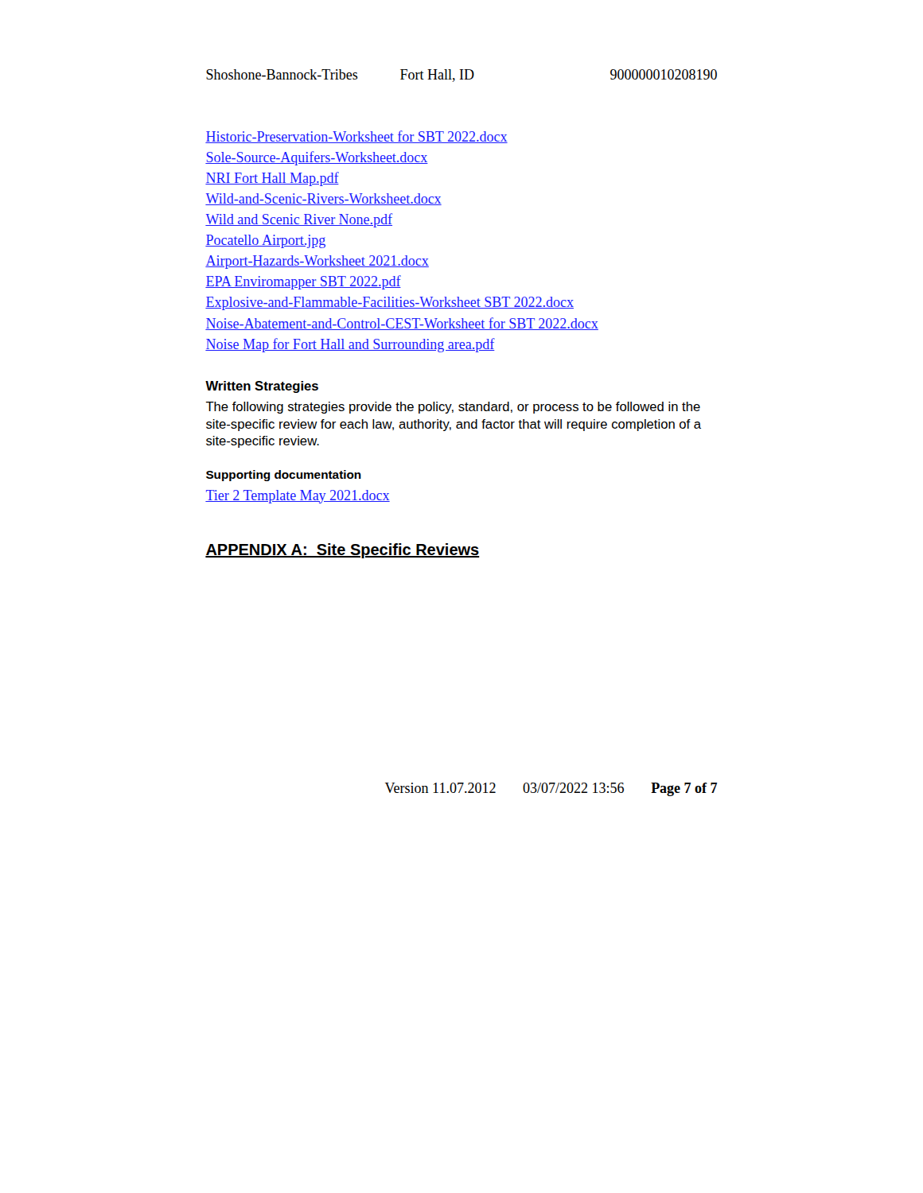Shoshone-Bannock-Tribes Fort Hall, ID 900000010208190
Historic-Preservation-Worksheet for SBT 2022.docx Sole-Source-Aquifers-Worksheet.docx NRI Fort Hall Map.pdf Wild-and-Scenic-Rivers-Worksheet.docx Wild and Scenic River None.pdf Pocatello Airport.jpg Airport-Hazards-Worksheet 2021.docx EPA Enviromapper SBT 2022.pdf Explosive-and-Flammable-Facilities-Worksheet SBT 2022.docx Noise-Abatement-and-Control-CEST-Worksheet for SBT 2022.docx Noise Map for Fort Hall and Surrounding area.pdf
Written Strategies
The following strategies provide the policy, standard, or process to be followed in the site-specific review for each law, authority, and factor that will require completion of a site-specific review.
Supporting documentation
Tier 2 Template May 2021.docx
APPENDIX A: Site Specific Reviews
Version 11.07.201203/07/2022 13:56 Page 7 of 7